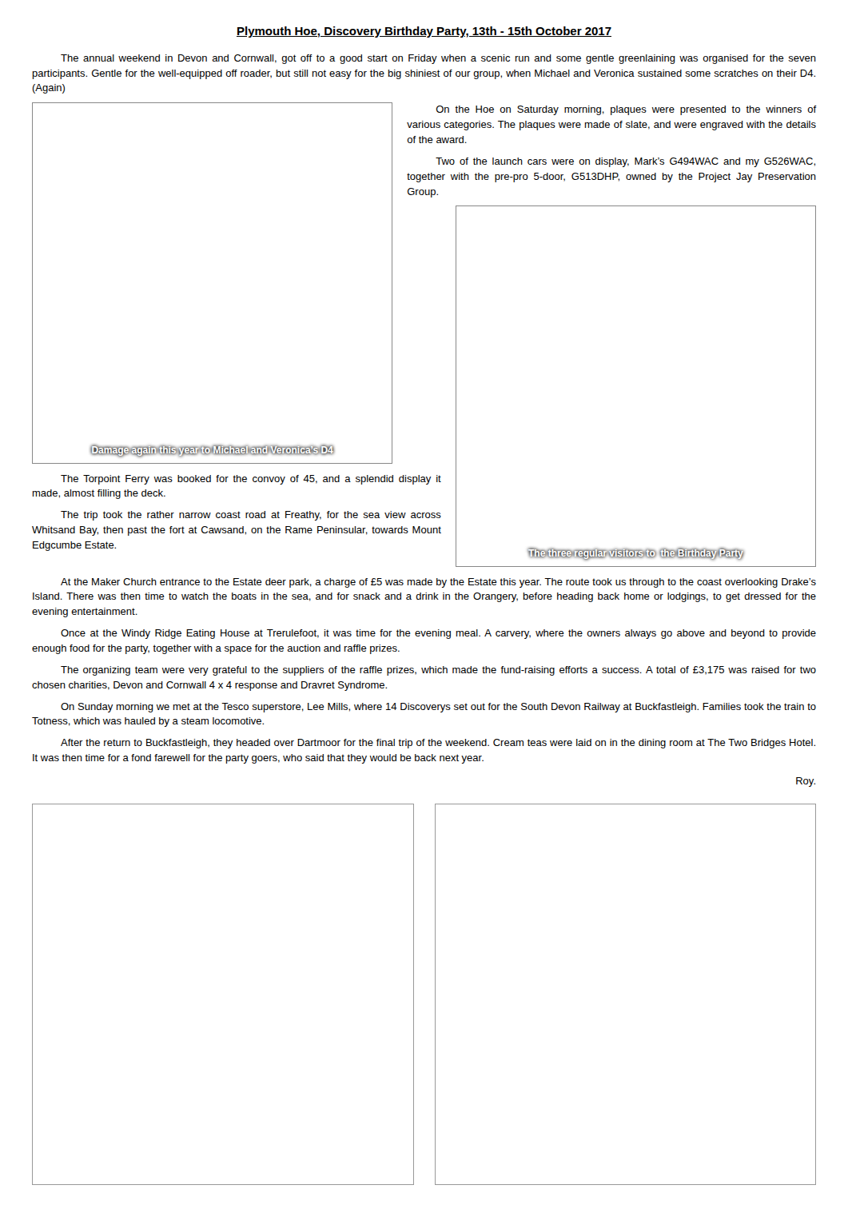Plymouth Hoe, Discovery Birthday Party, 13th - 15th October 2017
The annual weekend in Devon and Cornwall, got off to a good start on Friday when a scenic run and some gentle greenlaining was organised for the seven participants. Gentle for the well-equipped off roader, but still not easy for the big shiniest of our group, when Michael and Veronica sustained some scratches on their D4. (Again)
Damage again this year to Michael and Veronica’s D4
On the Hoe on Saturday morning, plaques were presented to the winners of various categories. The plaques were made of slate, and were engraved with the details of the award.
Two of the launch cars were on display, Mark’s G494WAC and my G526WAC, together with the pre-pro 5-door, G513DHP, owned by the Project Jay Preservation Group.
The three regular visitors to the Birthday Party
The Torpoint Ferry was booked for the convoy of 45, and a splendid display it made, almost filling the deck.
The trip took the rather narrow coast road at Freathy, for the sea view across Whitsand Bay, then past the fort at Cawsand, on the Rame Peninsular, towards Mount Edgcumbe Estate.
At the Maker Church entrance to the Estate deer park, a charge of £5 was made by the Estate this year. The route took us through to the coast overlooking Drake’s Island. There was then time to watch the boats in the sea, and for snack and a drink in the Orangery, before heading back home or lodgings, to get dressed for the evening entertainment.
Once at the Windy Ridge Eating House at Trerulefoot, it was time for the evening meal. A carvery, where the owners always go above and beyond to provide enough food for the party, together with a space for the auction and raffle prizes.
The organizing team were very grateful to the suppliers of the raffle prizes, which made the fund-raising efforts a success. A total of £3,175 was raised for two chosen charities, Devon and Cornwall 4 x 4 response and Dravret Syndrome.
On Sunday morning we met at the Tesco superstore, Lee Mills, where 14 Discoverys set out for the South Devon Railway at Buckfastleigh. Families took the train to Totness, which was hauled by a steam locomotive.
After the return to Buckfastleigh, they headed over Dartmoor for the final trip of the weekend. Cream teas were laid on in the dining room at The Two Bridges Hotel. It was then time for a fond farewell for the party goers, who said that they would be back next year.
Roy.